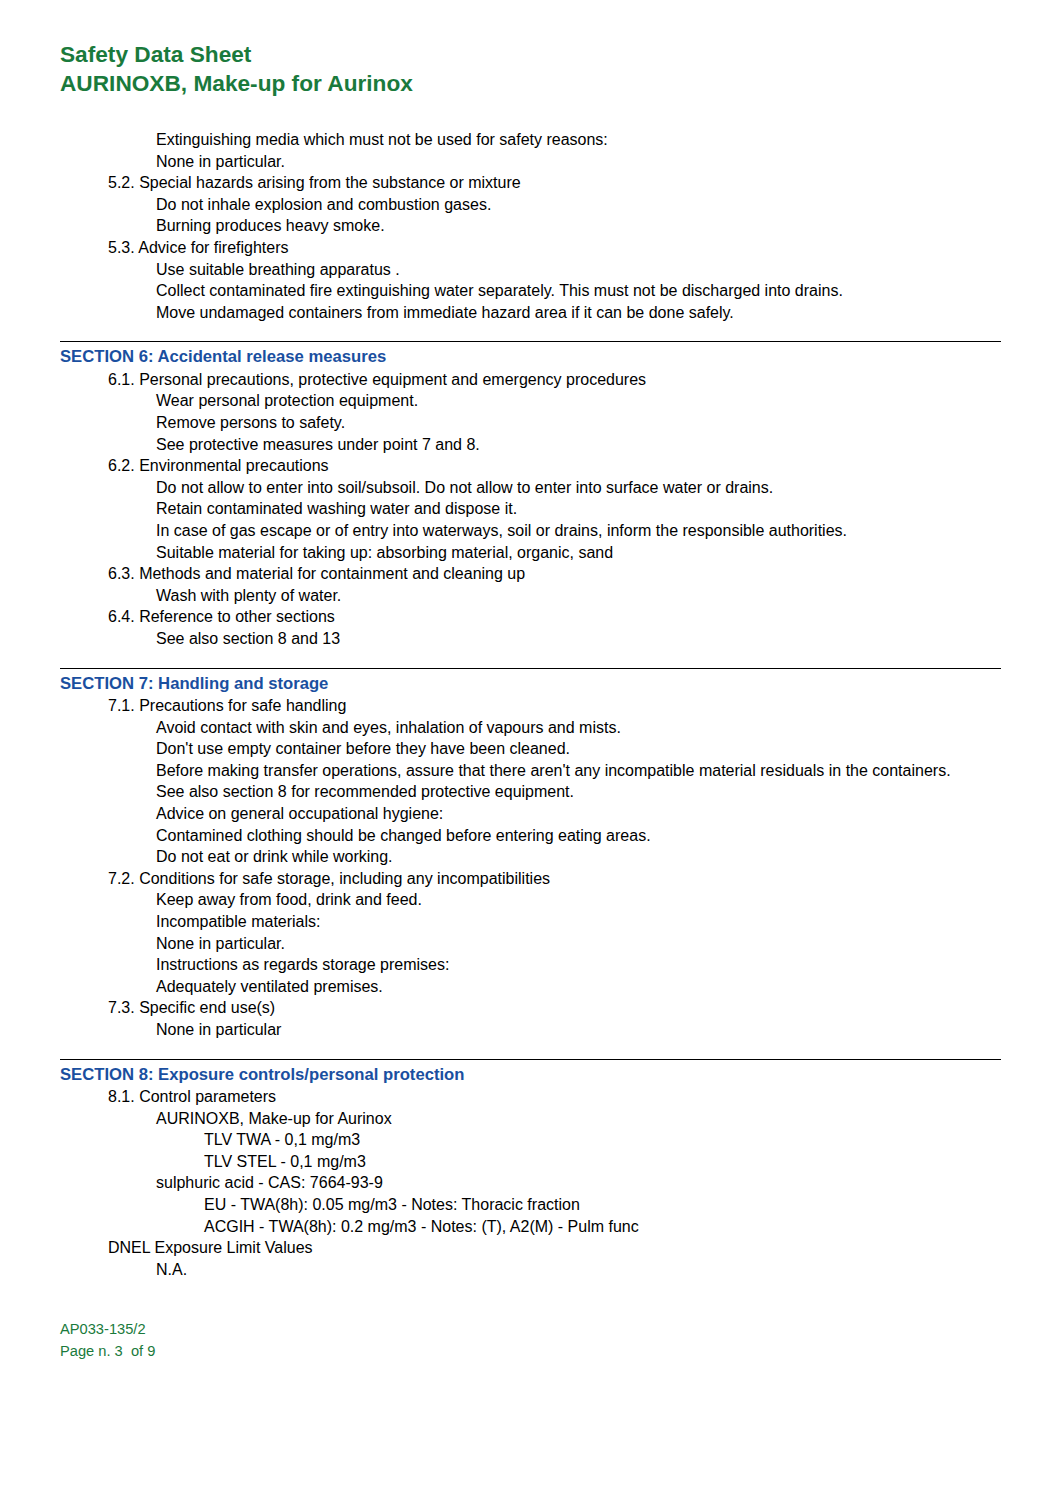Safety Data SheetAURINOXB, Make-up for Aurinox
Extinguishing media which must not be used for safety reasons:
None in particular.
5.2. Special hazards arising from the substance or mixture
Do not inhale explosion and combustion gases.
Burning produces heavy smoke.
5.3. Advice for firefighters
Use suitable breathing apparatus .
Collect contaminated fire extinguishing water separately. This must not be discharged into drains.
Move undamaged containers from immediate hazard area if it can be done safely.
SECTION 6: Accidental release measures
6.1. Personal precautions, protective equipment and emergency procedures
Wear personal protection equipment.
Remove persons to safety.
See protective measures under point 7 and 8.
6.2. Environmental precautions
Do not allow to enter into soil/subsoil. Do not allow to enter into surface water or drains.
Retain contaminated washing water and dispose it.
In case of gas escape or of entry into waterways, soil or drains, inform the responsible authorities.
Suitable material for taking up: absorbing material, organic, sand
6.3. Methods and material for containment and cleaning up
Wash with plenty of water.
6.4. Reference to other sections
See also section 8 and 13
SECTION 7: Handling and storage
7.1. Precautions for safe handling
Avoid contact with skin and eyes, inhalation of vapours and mists.
Don't use empty container before they have been cleaned.
Before making transfer operations, assure that there aren't any incompatible material residuals in the containers.
See also section 8 for recommended protective equipment.
Advice on general occupational hygiene:
Contamined clothing should be changed before entering eating areas.
Do not eat or drink while working.
7.2. Conditions for safe storage, including any incompatibilities
Keep away from food, drink and feed.
Incompatible materials:
None in particular.
Instructions as regards storage premises:
Adequately ventilated premises.
7.3. Specific end use(s)
None in particular
SECTION 8: Exposure controls/personal protection
8.1. Control parameters
AURINOXB, Make-up for Aurinox
TLV TWA - 0,1 mg/m3
TLV STEL - 0,1 mg/m3
sulphuric acid - CAS: 7664-93-9
EU - TWA(8h): 0.05 mg/m3 - Notes: Thoracic fraction
ACGIH - TWA(8h): 0.2 mg/m3 - Notes: (T), A2(M) - Pulm func
DNEL Exposure Limit Values
N.A.
AP033-135/2
Page n. 3 of 9